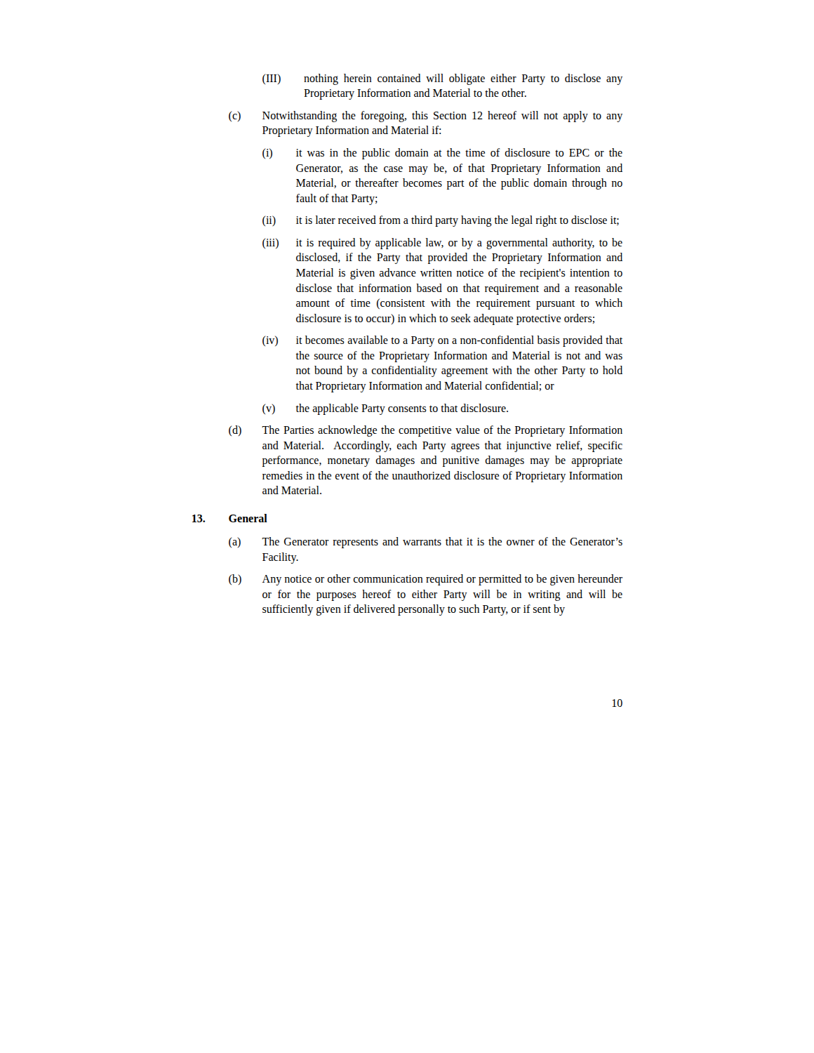(III)
nothing herein contained will obligate either Party to disclose any Proprietary Information and Material to the other.
(c)
Notwithstanding the foregoing, this Section 12 hereof will not apply to any Proprietary Information and Material if:
(i)
it was in the public domain at the time of disclosure to EPC or the Generator, as the case may be, of that Proprietary Information and Material, or thereafter becomes part of the public domain through no fault of that Party;
(ii)
it is later received from a third party having the legal right to disclose it;
(iii)
it is required by applicable law, or by a governmental authority, to be disclosed, if the Party that provided the Proprietary Information and Material is given advance written notice of the recipient's intention to disclose that information based on that requirement and a reasonable amount of time (consistent with the requirement pursuant to which disclosure is to occur) in which to seek adequate protective orders;
(iv)
it becomes available to a Party on a non-confidential basis provided that the source of the Proprietary Information and Material is not and was not bound by a confidentiality agreement with the other Party to hold that Proprietary Information and Material confidential; or
(v)
the applicable Party consents to that disclosure.
(d)
The Parties acknowledge the competitive value of the Proprietary Information and Material. Accordingly, each Party agrees that injunctive relief, specific performance, monetary damages and punitive damages may be appropriate remedies in the event of the unauthorized disclosure of Proprietary Information and Material.
13.
General
(a)
The Generator represents and warrants that it is the owner of the Generator’s Facility.
(b)
Any notice or other communication required or permitted to be given hereunder or for the purposes hereof to either Party will be in writing and will be sufficiently given if delivered personally to such Party, or if sent by
10